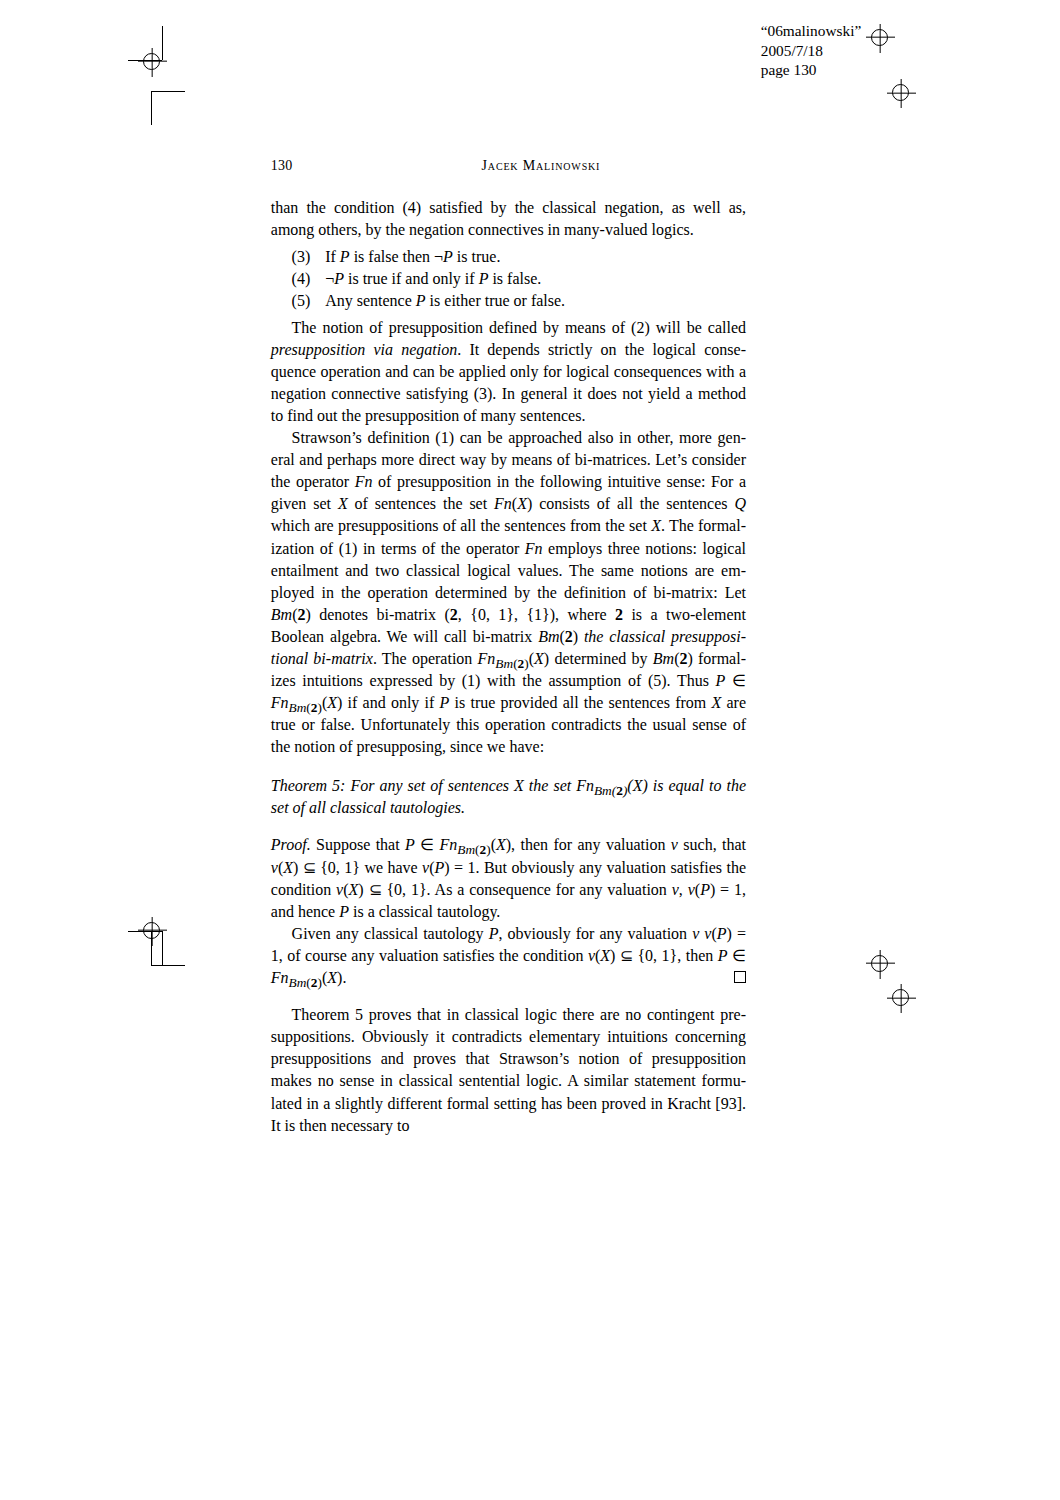“06malinowski”
2005/7/18
page 130
130
Jacek Malinowski
than the condition (4) satisfied by the classical negation, as well as, among others, by the negation connectives in many-valued logics.
(3) If P is false then ¬P is true.
(4)¬P is true if and only if P is false.
(5) Any sentence P is either true or false.
The notion of presupposition defined by means of (2) will be called presupposition via negation. It depends strictly on the logical consequence operation and can be applied only for logical consequences with a negation connective satisfying (3). In general it does not yield a method to find out the presupposition of many sentences.
Strawson’s definition (1) can be approached also in other, more general and perhaps more direct way by means of bi-matrices. Let’s consider the operator Fn of presupposition in the following intuitive sense: For a given set X of sentences the set Fn(X) consists of all the sentences Q which are presuppositions of all the sentences from the set X. The formalization of (1) in terms of the operator Fn employs three notions: logical entailment and two classical logical values. The same notions are employed in the operation determined by the definition of bi-matrix: Let Bm(2) denotes bi-matrix (2, {0, 1}, {1}), where 2 is a two-element Boolean algebra. We will call bi-matrix Bm(2) the classical presuppositional bi-matrix. The operation FnBm(2)(X) determined by Bm(2) formalizes intuitions expressed by (1) with the assumption of (5). Thus P ∈ FnBm(2)(X) if and only if P is true provided all the sentences from X are true or false. Unfortunately this operation contradicts the usual sense of the notion of presupposing, since we have:
Theorem 5: For any set of sentences X the set FnBm(2)(X) is equal to the set of all classical tautologies.
Proof. Suppose that P ∈ FnBm(2)(X), then for any valuation v such, that v(X) ⊆ {0, 1} we have v(P) = 1. But obviously any valuation satisfies the condition v(X) ⊆ {0, 1}. As a consequence for any valuation v, v(P) = 1, and hence P is a classical tautology.
Given any classical tautology P, obviously for any valuation v v(P) = 1, of course any valuation satisfies the condition v(X) ⊆ {0, 1}, then P ∈ FnBm(2)(X).
Theorem 5 proves that in classical logic there are no contingent presuppositions. Obviously it contradicts elementary intuitions concerning presuppositions and proves that Strawson’s notion of presupposition makes no sense in classical sentential logic. A similar statement formulated in a slightly different formal setting has been proved in Kracht [93]. It is then necessary to